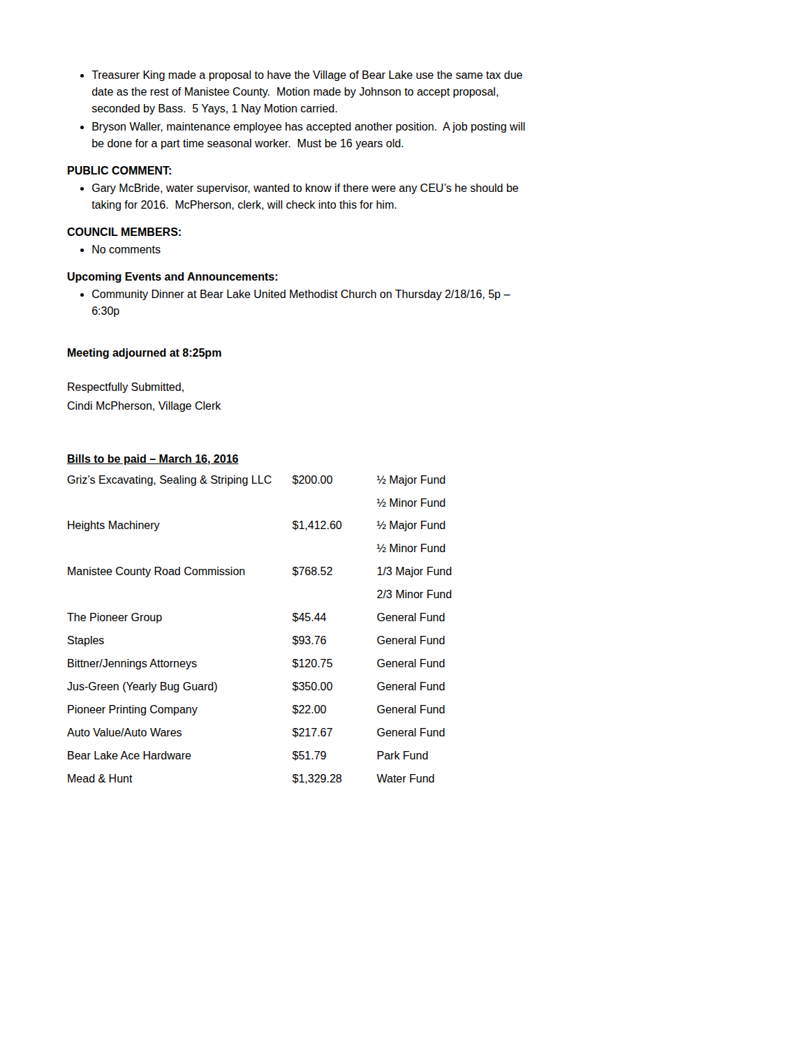Treasurer King made a proposal to have the Village of Bear Lake use the same tax due date as the rest of Manistee County. Motion made by Johnson to accept proposal, seconded by Bass. 5 Yays, 1 Nay Motion carried.
Bryson Waller, maintenance employee has accepted another position. A job posting will be done for a part time seasonal worker. Must be 16 years old.
PUBLIC COMMENT:
Gary McBride, water supervisor, wanted to know if there were any CEU’s he should be taking for 2016. McPherson, clerk, will check into this for him.
COUNCIL MEMBERS:
No comments
Upcoming Events and Announcements:
Community Dinner at Bear Lake United Methodist Church on Thursday 2/18/16, 5p – 6:30p
Meeting adjourned at 8:25pm
Respectfully Submitted,
Cindi McPherson, Village Clerk
Bills to be paid – March 16, 2016
| Griz’s Excavating, Sealing & Striping LLC | $200.00 | ½ Major Fund |
| | | ½ Minor Fund |
| Heights Machinery | $1,412.60 | ½ Major Fund |
| | | ½ Minor Fund |
| Manistee County Road Commission | $768.52 | 1/3 Major Fund |
| | | 2/3 Minor Fund |
| The Pioneer Group | $45.44 | General Fund |
| Staples | $93.76 | General Fund |
| Bittner/Jennings Attorneys | $120.75 | General Fund |
| Jus-Green (Yearly Bug Guard) | $350.00 | General Fund |
| Pioneer Printing Company | $22.00 | General Fund |
| Auto Value/Auto Wares | $217.67 | General Fund |
| Bear Lake Ace Hardware | $51.79 | Park Fund |
| Mead & Hunt | $1,329.28 | Water Fund |